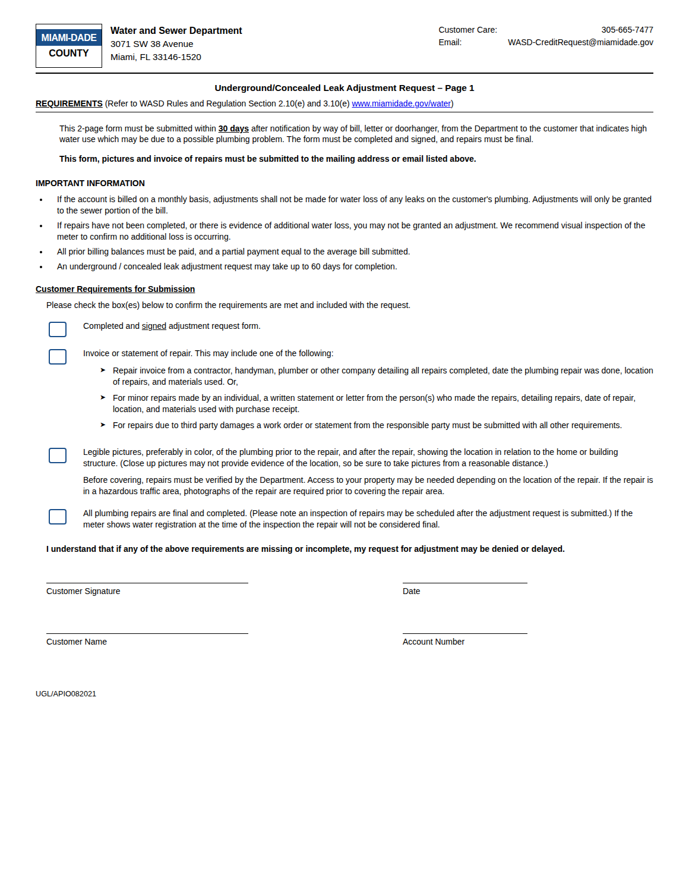MIAMI-DADE
COUNTY
Water and Sewer Department
3071 SW 38 Avenue
Miami, FL 33146-1520
| Customer Care: | 305-665-7477 |
| Email: | WASD-CreditRequest@miamidade.gov |
Underground/Concealed Leak Adjustment Request – Page 1
REQUIREMENTS (Refer to WASD Rules and Regulation Section 2.10(e) and 3.10(e) www.miamidade.gov/water)
This 2-page form must be submitted within 30 days after notification by way of bill, letter or doorhanger, from the Department to the customer that indicates high water use which may be due to a possible plumbing problem. The form must be completed and signed, and repairs must be final.
This form, pictures and invoice of repairs must be submitted to the mailing address or email listed above.
IMPORTANT INFORMATION
If the account is billed on a monthly basis, adjustments shall not be made for water loss of any leaks on the customer's plumbing. Adjustments will only be granted to the sewer portion of the bill.
If repairs have not been completed, or there is evidence of additional water loss, you may not be granted an adjustment. We recommend visual inspection of the meter to confirm no additional loss is occurring.
All prior billing balances must be paid, and a partial payment equal to the average bill submitted.
An underground / concealed leak adjustment request may take up to 60 days for completion.
Customer Requirements for Submission
Please check the box(es) below to confirm the requirements are met and included with the request.
Completed and signed adjustment request form.
Invoice or statement of repair. This may include one of the following:
Repair invoice from a contractor, handyman, plumber or other company detailing all repairs completed, date the plumbing repair was done, location of repairs, and materials used. Or,
For minor repairs made by an individual, a written statement or letter from the person(s) who made the repairs, detailing repairs, date of repair, location, and materials used with purchase receipt.
For repairs due to third party damages a work order or statement from the responsible party must be submitted with all other requirements.
Legible pictures, preferably in color, of the plumbing prior to the repair, and after the repair, showing the location in relation to the home or building structure. (Close up pictures may not provide evidence of the location, so be sure to take pictures from a reasonable distance.)
Before covering, repairs must be verified by the Department. Access to your property may be needed depending on the location of the repair. If the repair is in a hazardous traffic area, photographs of the repair are required prior to covering the repair area.
All plumbing repairs are final and completed. (Please note an inspection of repairs may be scheduled after the adjustment request is submitted.) If the meter shows water registration at the time of the inspection the repair will not be considered final.
I understand that if any of the above requirements are missing or incomplete, my request for adjustment may be denied or delayed.
Customer Signature
Date
Customer Name
Account Number
UGL/APIO082021